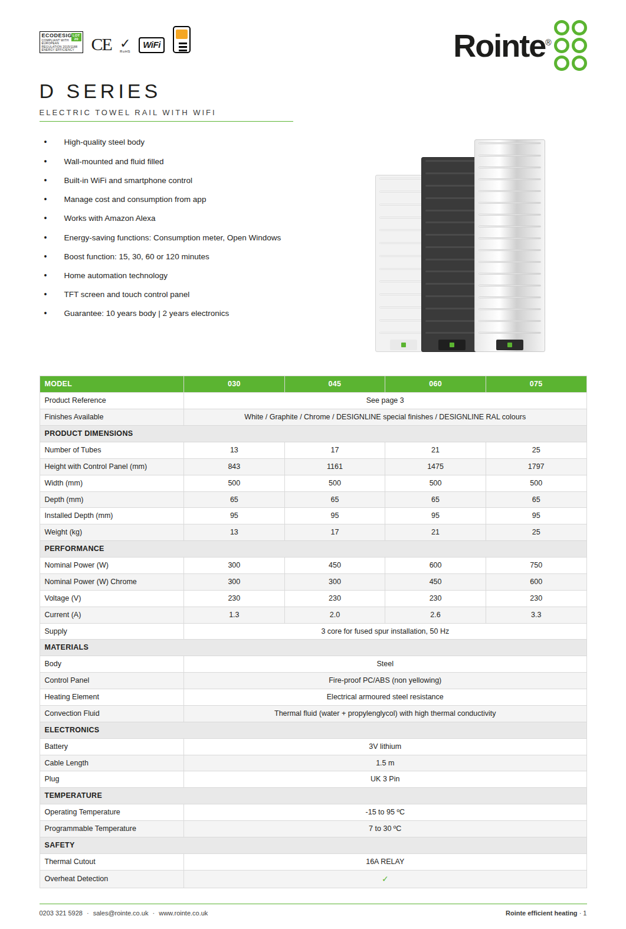ECODESIGN LOT
20 COMPLIANT WITH EUROPEAN
REGULATION 2015/1188
ENERGY EFFICIENCY
CE
✓ RoHS
WiFi
Rointe®
D SERIES
ELECTRIC TOWEL RAIL WITH WIFI
High-quality steel body
Wall-mounted and fluid filled
Built-in WiFi and smartphone control
Manage cost and consumption from app
Works with Amazon Alexa
Energy-saving functions: Consumption meter, Open Windows
Boost function: 15, 30, 60 or 120 minutes
Home automation technology
TFT screen and touch control panel
Guarantee: 10 years body | 2 years electronics
| MODEL | 030 | 045 | 060 | 075 |
| --- | --- | --- | --- | --- |
| Product Reference | See page 3 |
| Finishes Available | White / Graphite / Chrome / DESIGNLINE special finishes / DESIGNLINE RAL colours |
| PRODUCT DIMENSIONS |
| Number of Tubes | 13 | 17 | 21 | 25 |
| Height with Control Panel (mm) | 843 | 1161 | 1475 | 1797 |
| Width (mm) | 500 | 500 | 500 | 500 |
| Depth (mm) | 65 | 65 | 65 | 65 |
| Installed Depth (mm) | 95 | 95 | 95 | 95 |
| Weight (kg) | 13 | 17 | 21 | 25 |
| PERFORMANCE |
| Nominal Power (W) | 300 | 450 | 600 | 750 |
| Nominal Power (W) Chrome | 300 | 300 | 450 | 600 |
| Voltage (V) | 230 | 230 | 230 | 230 |
| Current (A) | 1.3 | 2.0 | 2.6 | 3.3 |
| Supply | 3 core for fused spur installation, 50 Hz |
| MATERIALS |
| Body | Steel |
| Control Panel | Fire-proof PC/ABS (non yellowing) |
| Heating Element | Electrical armoured steel resistance |
| Convection Fluid | Thermal fluid (water + propylenglycol) with high thermal conductivity |
| ELECTRONICS |
| Battery | 3V lithium |
| Cable Length | 1.5 m |
| Plug | UK 3 Pin |
| TEMPERATURE |
| Operating Temperature | -15 to 95 ºC |
| Programmable Temperature | 7 to 30 ºC |
| SAFETY |
| Thermal Cutout | 16A RELAY |
| Overheat Detection | ✓ |
0203 321 5928 · sales@rointe.co.uk · www.rointe.co.uk
Rointe efficient heating · 1